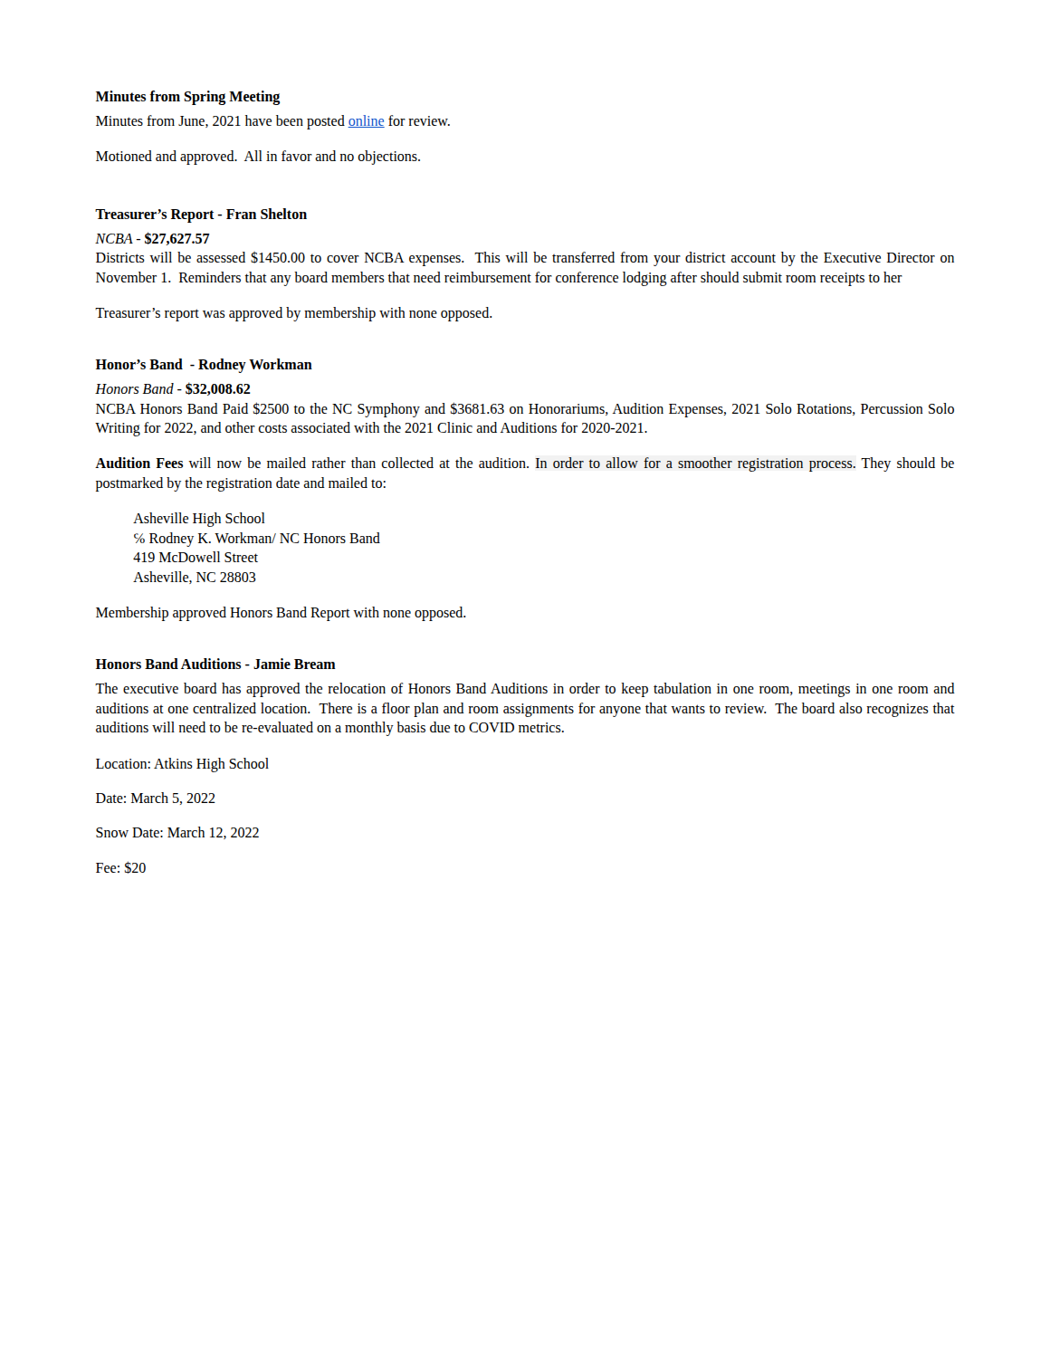Minutes from Spring Meeting
Minutes from June, 2021 have been posted online for review.
Motioned and approved. All in favor and no objections.
Treasurer’s Report - Fran Shelton
NCBA - $27,627.57
Districts will be assessed $1450.00 to cover NCBA expenses. This will be transferred from your district account by the Executive Director on November 1. Reminders that any board members that need reimbursement for conference lodging after should submit room receipts to her
Treasurer’s report was approved by membership with none opposed.
Honor’s Band - Rodney Workman
Honors Band - $32,008.62
NCBA Honors Band Paid $2500 to the NC Symphony and $3681.63 on Honorariums, Audition Expenses, 2021 Solo Rotations, Percussion Solo Writing for 2022, and other costs associated with the 2021 Clinic and Auditions for 2020-2021.
Audition Fees will now be mailed rather than collected at the audition. In order to allow for a smoother registration process. They should be postmarked by the registration date and mailed to:
Asheville High School ℅ Rodney K. Workman/ NC Honors Band 419 McDowell Street Asheville, NC 28803
Membership approved Honors Band Report with none opposed.
Honors Band Auditions - Jamie Bream
The executive board has approved the relocation of Honors Band Auditions in order to keep tabulation in one room, meetings in one room and auditions at one centralized location. There is a floor plan and room assignments for anyone that wants to review. The board also recognizes that auditions will need to be re-evaluated on a monthly basis due to COVID metrics.
Location: Atkins High School
Date: March 5, 2022
Snow Date: March 12, 2022
Fee: $20